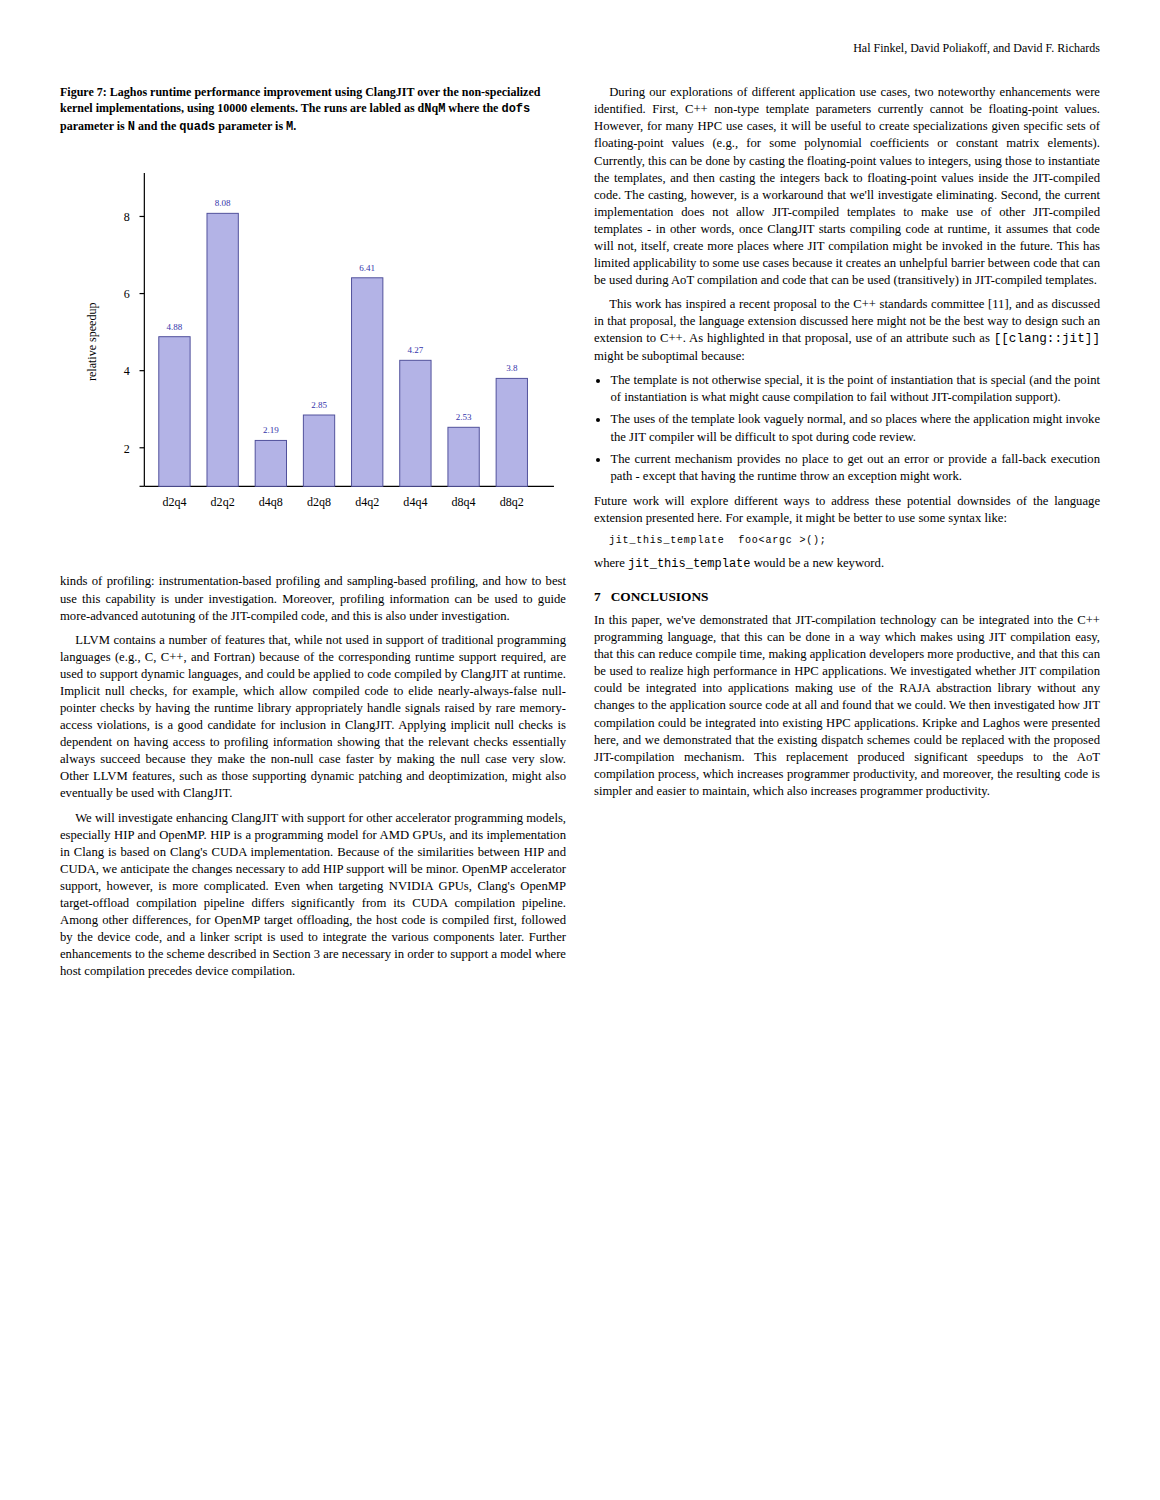Hal Finkel, David Poliakoff, and David F. Richards
Figure 7: Laghos runtime performance improvement using ClangJIT over the non-specialized kernel implementations, using 10000 elements. The runs are labled as dNqM where the dofs parameter is N and the quads parameter is M.
2 4 6 8 relative speedup 4.88 8.08 2.19 2.85 6.41 4.27 2.53 3.8 d2q4 d2q2 d4q8 d2q8 d4q2 d4q4 d8q4 d8q2
kinds of profiling: instrumentation-based profiling and sampling-based profiling, and how to best use this capability is under investigation. Moreover, profiling information can be used to guide more-advanced autotuning of the JIT-compiled code, and this is also under investigation.
LLVM contains a number of features that, while not used in support of traditional programming languages (e.g., C, C++, and Fortran) because of the corresponding runtime support required, are used to support dynamic languages, and could be applied to code compiled by ClangJIT at runtime. Implicit null checks, for example, which allow compiled code to elide nearly-always-false null-pointer checks by having the runtime library appropriately handle signals raised by rare memory-access violations, is a good candidate for inclusion in ClangJIT. Applying implicit null checks is dependent on having access to profiling information showing that the relevant checks essentially always succeed because they make the non-null case faster by making the null case very slow. Other LLVM features, such as those supporting dynamic patching and deoptimization, might also eventually be used with ClangJIT.
We will investigate enhancing ClangJIT with support for other accelerator programming models, especially HIP and OpenMP. HIP is a programming model for AMD GPUs, and its implementation in Clang is based on Clang's CUDA implementation. Because of the similarities between HIP and CUDA, we anticipate the changes necessary to add HIP support will be minor. OpenMP accelerator support, however, is more complicated. Even when targeting NVIDIA GPUs, Clang's OpenMP target-offload compilation pipeline differs significantly from its CUDA compilation pipeline. Among other differences, for OpenMP target offloading, the host code is compiled first, followed by the device code, and a linker script is used to integrate the various components later. Further enhancements to the scheme described in Section 3 are necessary in order to support a model where host compilation precedes device compilation.
During our explorations of different application use cases, two noteworthy enhancements were identified. First, C++ non-type template parameters currently cannot be floating-point values. However, for many HPC use cases, it will be useful to create specializations given specific sets of floating-point values (e.g., for some polynomial coefficients or constant matrix elements). Currently, this can be done by casting the floating-point values to integers, using those to instantiate the templates, and then casting the integers back to floating-point values inside the JIT-compiled code. The casting, however, is a workaround that we'll investigate eliminating. Second, the current implementation does not allow JIT-compiled templates to make use of other JIT-compiled templates - in other words, once ClangJIT starts compiling code at runtime, it assumes that code will not, itself, create more places where JIT compilation might be invoked in the future. This has limited applicability to some use cases because it creates an unhelpful barrier between code that can be used during AoT compilation and code that can be used (transitively) in JIT-compiled templates.
This work has inspired a recent proposal to the C++ standards committee [11], and as discussed in that proposal, the language extension discussed here might not be the best way to design such an extension to C++. As highlighted in that proposal, use of an attribute such as [[clang::jit]] might be suboptimal because:
The template is not otherwise special, it is the point of instantiation that is special (and the point of instantiation is what might cause compilation to fail without JIT-compilation support).
The uses of the template look vaguely normal, and so places where the application might invoke the JIT compiler will be difficult to spot during code review.
The current mechanism provides no place to get out an error or provide a fall-back execution path - except that having the runtime throw an exception might work.
Future work will explore different ways to address these potential downsides of the language extension presented here. For example, it might be better to use some syntax like:
jit_this_template foo<argc >();
where jit_this_template would be a new keyword.
7 CONCLUSIONS
In this paper, we've demonstrated that JIT-compilation technology can be integrated into the C++ programming language, that this can be done in a way which makes using JIT compilation easy, that this can reduce compile time, making application developers more productive, and that this can be used to realize high performance in HPC applications. We investigated whether JIT compilation could be integrated into applications making use of the RAJA abstraction library without any changes to the application source code at all and found that we could. We then investigated how JIT compilation could be integrated into existing HPC applications. Kripke and Laghos were presented here, and we demonstrated that the existing dispatch schemes could be replaced with the proposed JIT-compilation mechanism. This replacement produced significant speedups to the AoT compilation process, which increases programmer productivity, and moreover, the resulting code is simpler and easier to maintain, which also increases programmer productivity.